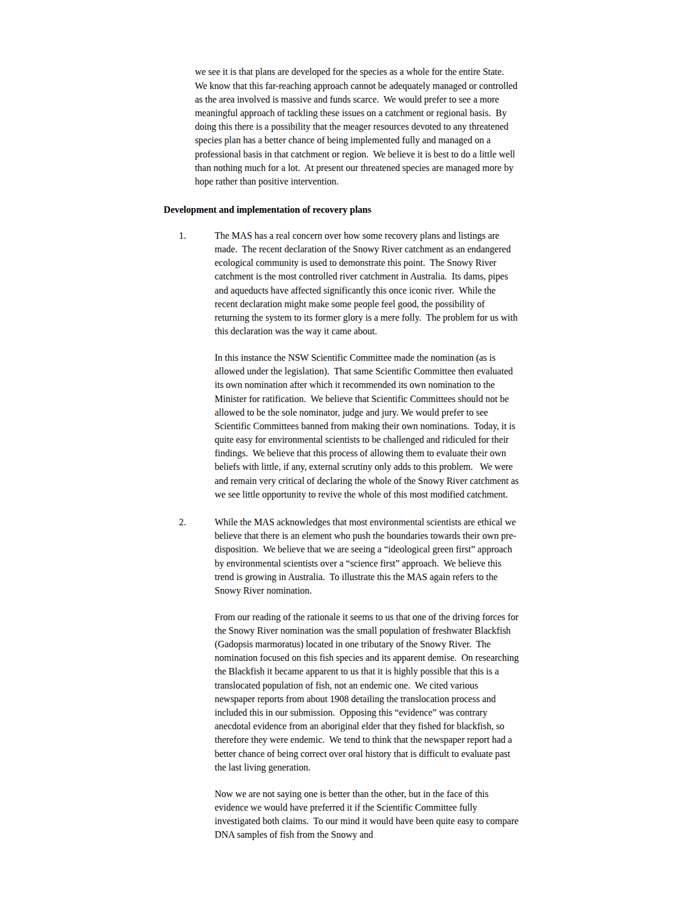we see it is that plans are developed for the species as a whole for the entire State. We know that this far-reaching approach cannot be adequately managed or controlled as the area involved is massive and funds scarce. We would prefer to see a more meaningful approach of tackling these issues on a catchment or regional basis. By doing this there is a possibility that the meager resources devoted to any threatened species plan has a better chance of being implemented fully and managed on a professional basis in that catchment or region. We believe it is best to do a little well than nothing much for a lot. At present our threatened species are managed more by hope rather than positive intervention.
Development and implementation of recovery plans
1.
The MAS has a real concern over how some recovery plans and listings are made. The recent declaration of the Snowy River catchment as an endangered ecological community is used to demonstrate this point. The Snowy River catchment is the most controlled river catchment in Australia. Its dams, pipes and aqueducts have affected significantly this once iconic river. While the recent declaration might make some people feel good, the possibility of returning the system to its former glory is a mere folly. The problem for us with this declaration was the way it came about.
In this instance the NSW Scientific Committee made the nomination (as is allowed under the legislation). That same Scientific Committee then evaluated its own nomination after which it recommended its own nomination to the Minister for ratification. We believe that Scientific Committees should not be allowed to be the sole nominator, judge and jury. We would prefer to see Scientific Committees banned from making their own nominations. Today, it is quite easy for environmental scientists to be challenged and ridiculed for their findings. We believe that this process of allowing them to evaluate their own beliefs with little, if any, external scrutiny only adds to this problem. We were and remain very critical of declaring the whole of the Snowy River catchment as we see little opportunity to revive the whole of this most modified catchment.
2.
While the MAS acknowledges that most environmental scientists are ethical we believe that there is an element who push the boundaries towards their own pre-disposition. We believe that we are seeing a “ideological green first” approach by environmental scientists over a “science first” approach. We believe this trend is growing in Australia. To illustrate this the MAS again refers to the Snowy River nomination.
From our reading of the rationale it seems to us that one of the driving forces for the Snowy River nomination was the small population of freshwater Blackfish (Gadopsis marmoratus) located in one tributary of the Snowy River. The nomination focused on this fish species and its apparent demise. On researching the Blackfish it became apparent to us that it is highly possible that this is a translocated population of fish, not an endemic one. We cited various newspaper reports from about 1908 detailing the translocation process and included this in our submission. Opposing this “evidence” was contrary anecdotal evidence from an aboriginal elder that they fished for blackfish, so therefore they were endemic. We tend to think that the newspaper report had a better chance of being correct over oral history that is difficult to evaluate past the last living generation.
Now we are not saying one is better than the other, but in the face of this evidence we would have preferred it if the Scientific Committee fully investigated both claims. To our mind it would have been quite easy to compare DNA samples of fish from the Snowy and